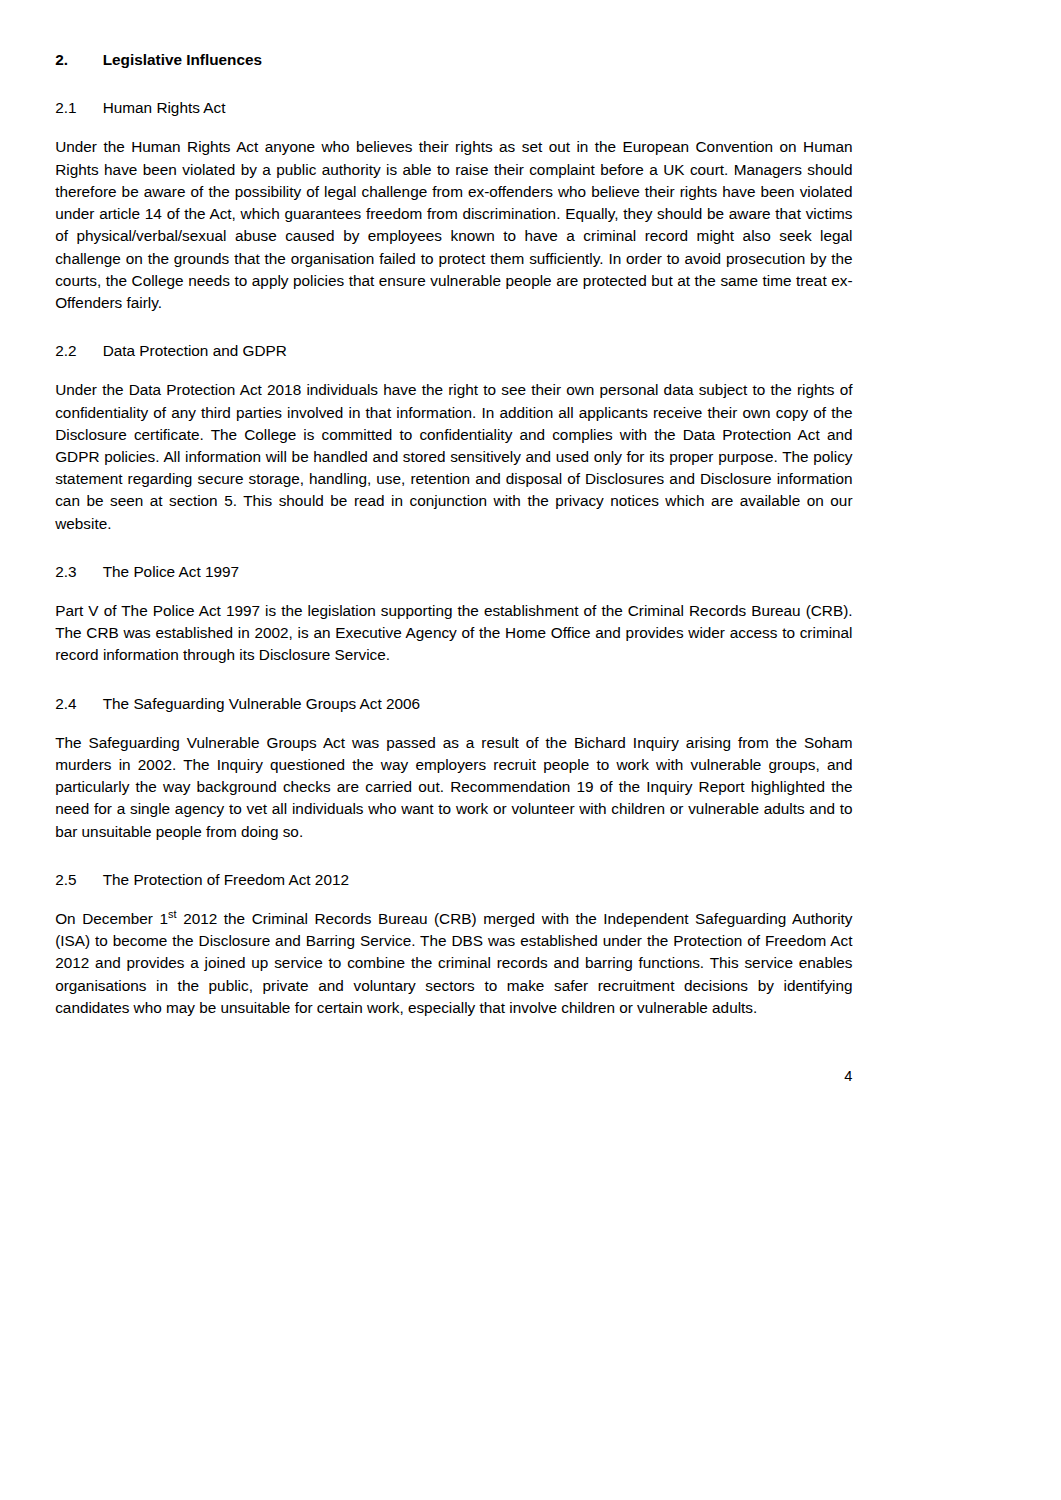2. Legislative Influences
2.1 Human Rights Act
Under the Human Rights Act anyone who believes their rights as set out in the European Convention on Human Rights have been violated by a public authority is able to raise their complaint before a UK court. Managers should therefore be aware of the possibility of legal challenge from ex-offenders who believe their rights have been violated under article 14 of the Act, which guarantees freedom from discrimination. Equally, they should be aware that victims of physical/verbal/sexual abuse caused by employees known to have a criminal record might also seek legal challenge on the grounds that the organisation failed to protect them sufficiently. In order to avoid prosecution by the courts, the College needs to apply policies that ensure vulnerable people are protected but at the same time treat ex-Offenders fairly.
2.2 Data Protection and GDPR
Under the Data Protection Act 2018 individuals have the right to see their own personal data subject to the rights of confidentiality of any third parties involved in that information. In addition all applicants receive their own copy of the Disclosure certificate. The College is committed to confidentiality and complies with the Data Protection Act and GDPR policies. All information will be handled and stored sensitively and used only for its proper purpose. The policy statement regarding secure storage, handling, use, retention and disposal of Disclosures and Disclosure information can be seen at section 5. This should be read in conjunction with the privacy notices which are available on our website.
2.3 The Police Act 1997
Part V of The Police Act 1997 is the legislation supporting the establishment of the Criminal Records Bureau (CRB). The CRB was established in 2002, is an Executive Agency of the Home Office and provides wider access to criminal record information through its Disclosure Service.
2.4 The Safeguarding Vulnerable Groups Act 2006
The Safeguarding Vulnerable Groups Act was passed as a result of the Bichard Inquiry arising from the Soham murders in 2002. The Inquiry questioned the way employers recruit people to work with vulnerable groups, and particularly the way background checks are carried out. Recommendation 19 of the Inquiry Report highlighted the need for a single agency to vet all individuals who want to work or volunteer with children or vulnerable adults and to bar unsuitable people from doing so.
2.5 The Protection of Freedom Act 2012
On December 1st 2012 the Criminal Records Bureau (CRB) merged with the Independent Safeguarding Authority (ISA) to become the Disclosure and Barring Service. The DBS was established under the Protection of Freedom Act 2012 and provides a joined up service to combine the criminal records and barring functions. This service enables organisations in the public, private and voluntary sectors to make safer recruitment decisions by identifying candidates who may be unsuitable for certain work, especially that involve children or vulnerable adults.
4